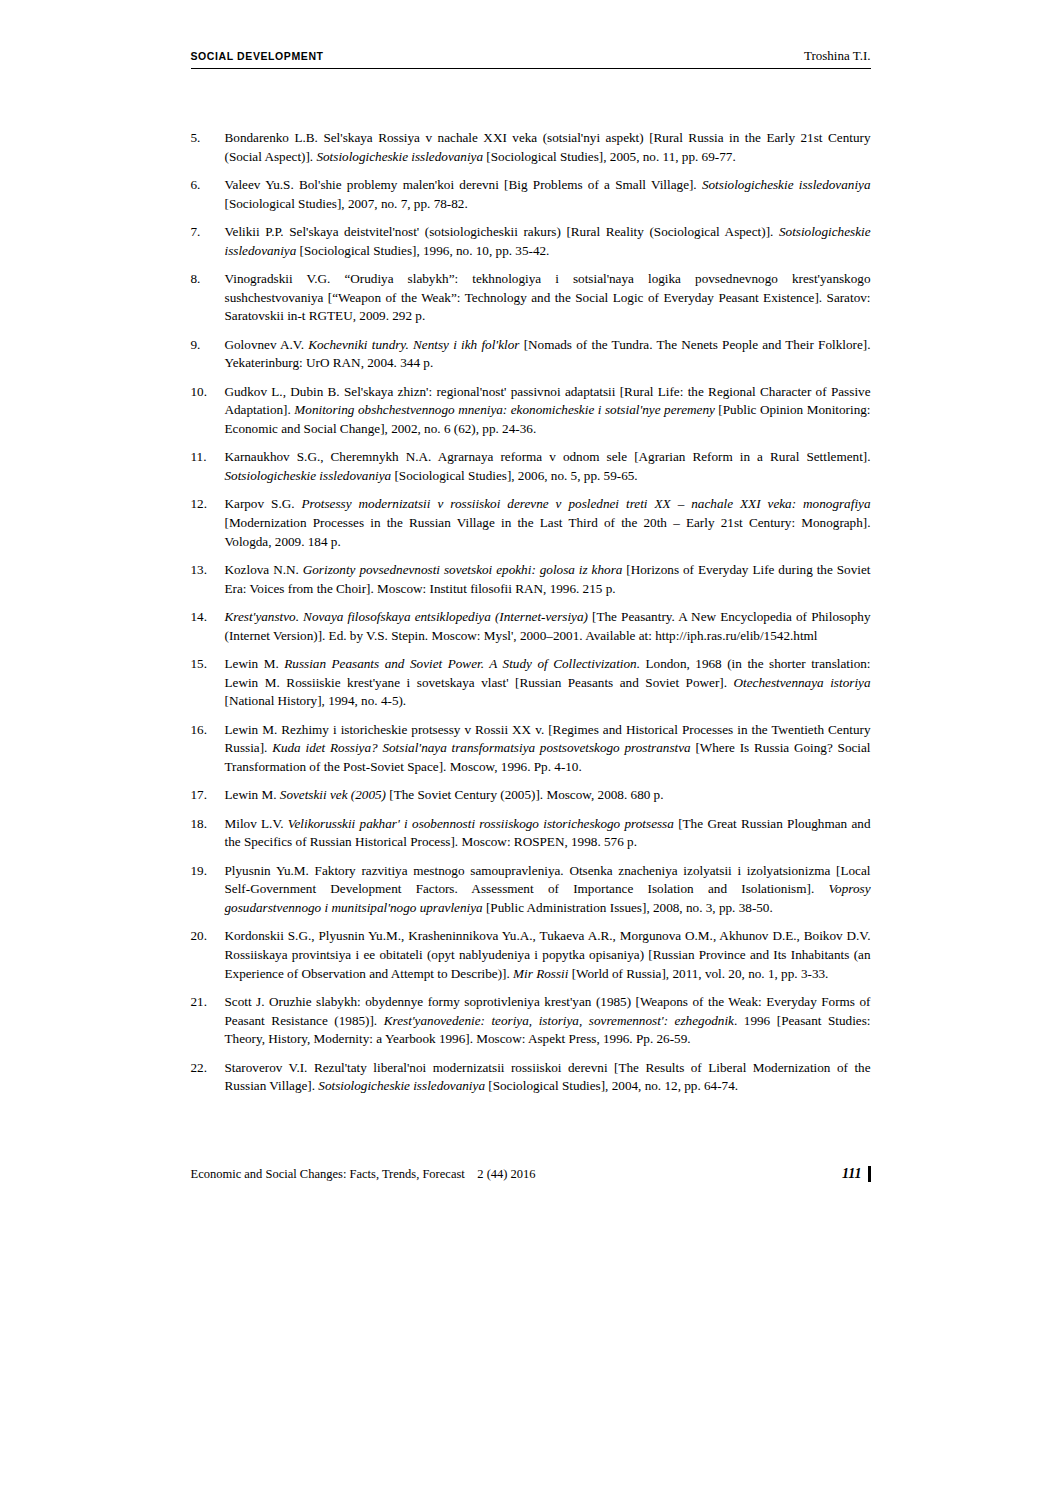Social Development
Troshina T.I.
5. Bondarenko L.B. Sel'skaya Rossiya v nachale XXI veka (sotsial'nyi aspekt) [Rural Russia in the Early 21st Century (Social Aspect)]. Sotsiologicheskie issledovaniya [Sociological Studies], 2005, no. 11, pp. 69-77.
6. Valeev Yu.S. Bol'shie problemy malen'koi derevni [Big Problems of a Small Village]. Sotsiologicheskie issledovaniya [Sociological Studies], 2007, no. 7, pp. 78-82.
7. Velikii P.P. Sel'skaya deistvitel'nost' (sotsiologicheskii rakurs) [Rural Reality (Sociological Aspect)]. Sotsiologicheskie issledovaniya [Sociological Studies], 1996, no. 10, pp. 35-42.
8. Vinogradskii V.G. “Orudiya slabykh”: tekhnologiya i sotsial'naya logika povsednevnogo krest'yanskogo sushchestvovaniya [“Weapon of the Weak”: Technology and the Social Logic of Everyday Peasant Existence]. Saratov: Saratovskii in-t RGTEU, 2009. 292 p.
9. Golovnev A.V. Kochevniki tundry. Nentsy i ikh fol'klor [Nomads of the Tundra. The Nenets People and Their Folklore]. Yekaterinburg: UrO RAN, 2004. 344 p.
10. Gudkov L., Dubin B. Sel'skaya zhizn': regional'nost' passivnoi adaptatsii [Rural Life: the Regional Character of Passive Adaptation]. Monitoring obshchestvennogo mneniya: ekonomicheskie i sotsial'nye peremeny [Public Opinion Monitoring: Economic and Social Change], 2002, no. 6 (62), pp. 24-36.
11. Karnaukhov S.G., Cheremnykh N.A. Agrarnaya reforma v odnom sele [Agrarian Reform in a Rural Settlement]. Sotsiologicheskie issledovaniya [Sociological Studies], 2006, no. 5, pp. 59-65.
12. Karpov S.G. Protsessy modernizatsii v rossiiskoi derevne v poslednei treti XX – nachale XXI veka: monografiya [Modernization Processes in the Russian Village in the Last Third of the 20th – Early 21st Century: Monograph]. Vologda, 2009. 184 p.
13. Kozlova N.N. Gorizonty povsednevnosti sovetskoi epokhi: golosa iz khora [Horizons of Everyday Life during the Soviet Era: Voices from the Choir]. Moscow: Institut filosofii RAN, 1996. 215 p.
14. Krest'yanstvo. Novaya filosofskaya entsiklopediya (Internet-versiya) [The Peasantry. A New Encyclopedia of Philosophy (Internet Version)]. Ed. by V.S. Stepin. Moscow: Mysl', 2000–2001. Available at: http://iph.ras.ru/elib/1542.html
15. Lewin M. Russian Peasants and Soviet Power. A Study of Collectivization. London, 1968 (in the shorter translation: Lewin M. Rossiiskie krest'yane i sovetskaya vlast' [Russian Peasants and Soviet Power]. Otechestvennaya istoriya [National History], 1994, no. 4-5).
16. Lewin M. Rezhimy i istoricheskie protsessy v Rossii XX v. [Regimes and Historical Processes in the Twentieth Century Russia]. Kuda idet Rossiya? Sotsial'naya transformatsiya postsovetskogo prostranstva [Where Is Russia Going? Social Transformation of the Post-Soviet Space]. Moscow, 1996. Pp. 4-10.
17. Lewin M. Sovetskii vek (2005) [The Soviet Century (2005)]. Moscow, 2008. 680 p.
18. Milov L.V. Velikorusskii pakhar' i osobennosti rossiiskogo istoricheskogo protsessa [The Great Russian Ploughman and the Specifics of Russian Historical Process]. Moscow: ROSPEN, 1998. 576 p.
19. Plyusnin Yu.M. Faktory razvitiya mestnogo samoupravleniya. Otsenka znacheniya izolyatsii i izolyatsionizma [Local Self-Government Development Factors. Assessment of Importance Isolation and Isolationism]. Voprosy gosudarstvennogo i munitsipal'nogo upravleniya [Public Administration Issues], 2008, no. 3, pp. 38-50.
20. Kordonskii S.G., Plyusnin Yu.M., Krasheninnikova Yu.A., Tukaeva A.R., Morgunova O.M., Akhunov D.E., Boikov D.V. Rossiiskaya provintsiya i ee obitateli (opyt nablyudeniya i popytka opisaniya) [Russian Province and Its Inhabitants (an Experience of Observation and Attempt to Describe)]. Mir Rossii [World of Russia], 2011, vol. 20, no. 1, pp. 3-33.
21. Scott J. Oruzhie slabykh: obydennye formy soprotivleniya krest'yan (1985) [Weapons of the Weak: Everyday Forms of Peasant Resistance (1985)]. Krest'yanovedenie: teoriya, istoriya, sovremennost': ezhegodnik. 1996 [Peasant Studies: Theory, History, Modernity: a Yearbook 1996]. Moscow: Aspekt Press, 1996. Pp. 26-59.
22. Staroverov V.I. Rezul'taty liberal'noi modernizatsii rossiiskoi derevni [The Results of Liberal Modernization of the Russian Village]. Sotsiologicheskie issledovaniya [Sociological Studies], 2004, no. 12, pp. 64-74.
Economic and Social Changes: Facts, Trends, Forecast 2 (44) 2016
111